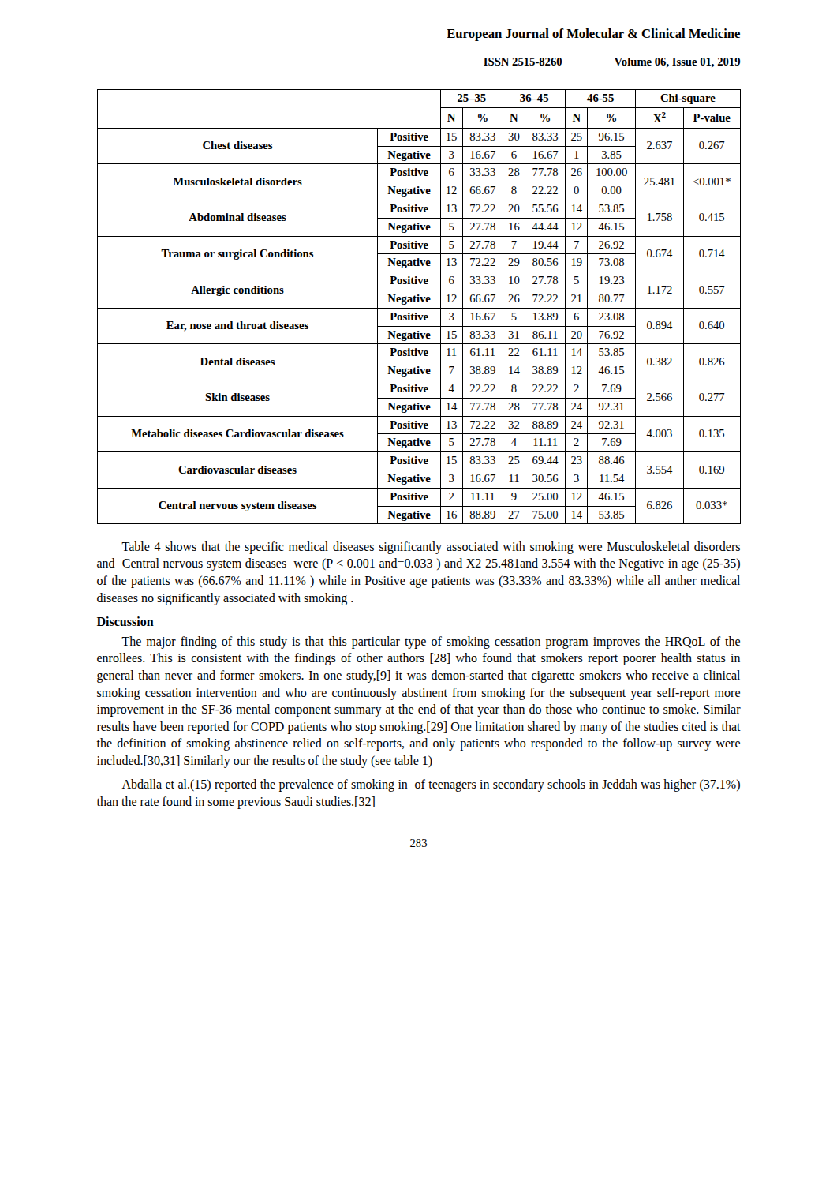European Journal of Molecular & Clinical Medicine
ISSN 2515-8260 Volume 06, Issue 01, 2019
| | 25–35 | 36–45 | 46-55 | Chi-square |
| --- | --- | --- | --- | --- |
| N | % | N | % | N | % | X 2 | P-value |
| Chest diseases | Positive | 15 | 83.33 | 30 | 83.33 | 25 | 96.15 | 2.637 | 0.267 |
| Negative | 3 | 16.67 | 6 | 16.67 | 1 | 3.85 |
| Musculoskeletal disorders | Positive | 6 | 33.33 | 28 | 77.78 | 26 | 100.00 | 25.481 | <0.001* |
| Negative | 12 | 66.67 | 8 | 22.22 | 0 | 0.00 |
| Abdominal diseases | Positive | 13 | 72.22 | 20 | 55.56 | 14 | 53.85 | 1.758 | 0.415 |
| Negative | 5 | 27.78 | 16 | 44.44 | 12 | 46.15 |
| Trauma or surgical Conditions | Positive | 5 | 27.78 | 7 | 19.44 | 7 | 26.92 | 0.674 | 0.714 |
| Negative | 13 | 72.22 | 29 | 80.56 | 19 | 73.08 |
| Allergic conditions | Positive | 6 | 33.33 | 10 | 27.78 | 5 | 19.23 | 1.172 | 0.557 |
| Negative | 12 | 66.67 | 26 | 72.22 | 21 | 80.77 |
| Ear, nose and throat diseases | Positive | 3 | 16.67 | 5 | 13.89 | 6 | 23.08 | 0.894 | 0.640 |
| Negative | 15 | 83.33 | 31 | 86.11 | 20 | 76.92 |
| Dental diseases | Positive | 11 | 61.11 | 22 | 61.11 | 14 | 53.85 | 0.382 | 0.826 |
| Negative | 7 | 38.89 | 14 | 38.89 | 12 | 46.15 |
| Skin diseases | Positive | 4 | 22.22 | 8 | 22.22 | 2 | 7.69 | 2.566 | 0.277 |
| Negative | 14 | 77.78 | 28 | 77.78 | 24 | 92.31 |
| Metabolic diseases Cardiovascular diseases | Positive | 13 | 72.22 | 32 | 88.89 | 24 | 92.31 | 4.003 | 0.135 |
| Negative | 5 | 27.78 | 4 | 11.11 | 2 | 7.69 |
| Cardiovascular diseases | Positive | 15 | 83.33 | 25 | 69.44 | 23 | 88.46 | 3.554 | 0.169 |
| Negative | 3 | 16.67 | 11 | 30.56 | 3 | 11.54 |
| Central nervous system diseases | Positive | 2 | 11.11 | 9 | 25.00 | 12 | 46.15 | 6.826 | 0.033* |
| Negative | 16 | 88.89 | 27 | 75.00 | 14 | 53.85 |
Table 4 shows that the specific medical diseases significantly associated with smoking were Musculoskeletal disorders and Central nervous system diseases were (P < 0.001 and=0.033 ) and X2 25.481and 3.554 with the Negative in age (25-35) of the patients was (66.67% and 11.11% ) while in Positive age patients was (33.33% and 83.33%) while all anther medical diseases no significantly associated with smoking .
Discussion
The major finding of this study is that this particular type of smoking cessation program improves the HRQoL of the enrollees. This is consistent with the findings of other authors [28] who found that smokers report poorer health status in general than never and former smokers. In one study,[9] it was demon-started that cigarette smokers who receive a clinical smoking cessation intervention and who are continuously abstinent from smoking for the subsequent year self-report more improvement in the SF-36 mental component summary at the end of that year than do those who continue to smoke. Similar results have been reported for COPD patients who stop smoking.[29] One limitation shared by many of the studies cited is that the definition of smoking abstinence relied on self-reports, and only patients who responded to the follow-up survey were included.[30,31] Similarly our the results of the study (see table 1)
Abdalla et al.(15) reported the prevalence of smoking in of teenagers in secondary schools in Jeddah was higher (37.1%) than the rate found in some previous Saudi studies.[32]
283